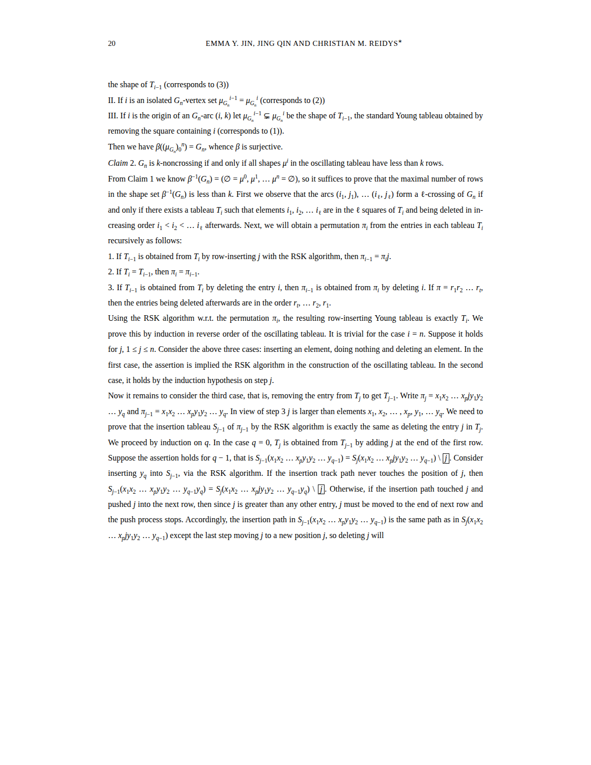20 EMMA Y. JIN, JING QIN AND CHRISTIAN M. REIDYS∗
the shape of Ti−1 (corresponds to (3))
II. If i is an isolated Gn-vertex set μGni−1 = μGni (corresponds to (2))
III. If i is the origin of an Gn-arc (i, k) let μGni−1 ⊊ μGni be the shape of Ti−1, the standard Young tableau obtained by removing the square containing i (corresponds to (1)).
Then we have β((μGn)0n) = Gn, whence β is surjective.
Claim 2. Gn is k-noncrossing if and only if all shapes μi in the oscillating tableau have less than k rows.
From Claim 1 we know β−1(Gn) = (∅ = μ0, μ1, … μn = ∅), so it suffices to prove that the maximal number of rows in the shape set β−1(Gn) is less than k. First we observe that the arcs (i1, j1), … (iℓ, jℓ) form a ℓ-crossing of Gn if and only if there exists a tableau Ti such that elements i1, i2, … iℓ are in the ℓ squares of Ti and being deleted in increasing order i1 < i2 < … iℓ afterwards. Next, we will obtain a permutation πi from the entries in each tableau Ti recursively as follows:
1. If Ti−1 is obtained from Ti by row-inserting j with the RSK algorithm, then πi−1 = πij.
2. If Ti = Ti−1, then πi = πi−1.
3. If Ti−1 is obtained from Ti by deleting the entry i, then πi−1 is obtained from πi by deleting i. If π = r1r2 … rt, then the entries being deleted afterwards are in the order rt, … r2, r1.
Using the RSK algorithm w.r.t. the permutation πi, the resulting row-inserting Young tableau is exactly Ti. We prove this by induction in reverse order of the oscillating tableau. It is trivial for the case i = n. Suppose it holds for j, 1 ≤ j ≤ n. Consider the above three cases: inserting an element, doing nothing and deleting an element. In the first case, the assertion is implied the RSK algorithm in the construction of the oscillating tableau. In the second case, it holds by the induction hypothesis on step j.
Now it remains to consider the third case, that is, removing the entry from Tj to get Tj−1. Write πj = x1x2 … xpjy1y2 … yq and πj−1 = x1x2 … xpy1y2 … yq. In view of step 3 j is larger than elements x1, x2, … , xp, y1, … yq. We need to prove that the insertion tableau Sj−1 of πj−1 by the RSK algorithm is exactly the same as deleting the entry j in Tj. We proceed by induction on q. In the case q = 0, Tj is obtained from Tj−1 by adding j at the end of the first row. Suppose the assertion holds for q − 1, that is Sj−1(x1x2 … xpy1y2 … yq−1) = Sj(x1x2 … xpjy1y2 … yq−1) \ j. Consider inserting yq into Sj−1, via the RSK algorithm. If the insertion track path never touches the position of j, then Sj−1(x1x2 … xpy1y2 … yq−1yq) = Sj(x1x2 … xpjy1y2 … yq−1yq) \ j. Otherwise, if the insertion path touched j and pushed j into the next row, then since j is greater than any other entry, j must be moved to the end of next row and the push process stops. Accordingly, the insertion path in Sj−1(x1x2 … xpy1y2 … yq−1) is the same path as in Sj(x1x2 … xpjy1y2 … yq−1) except the last step moving j to a new position j, so deleting j will